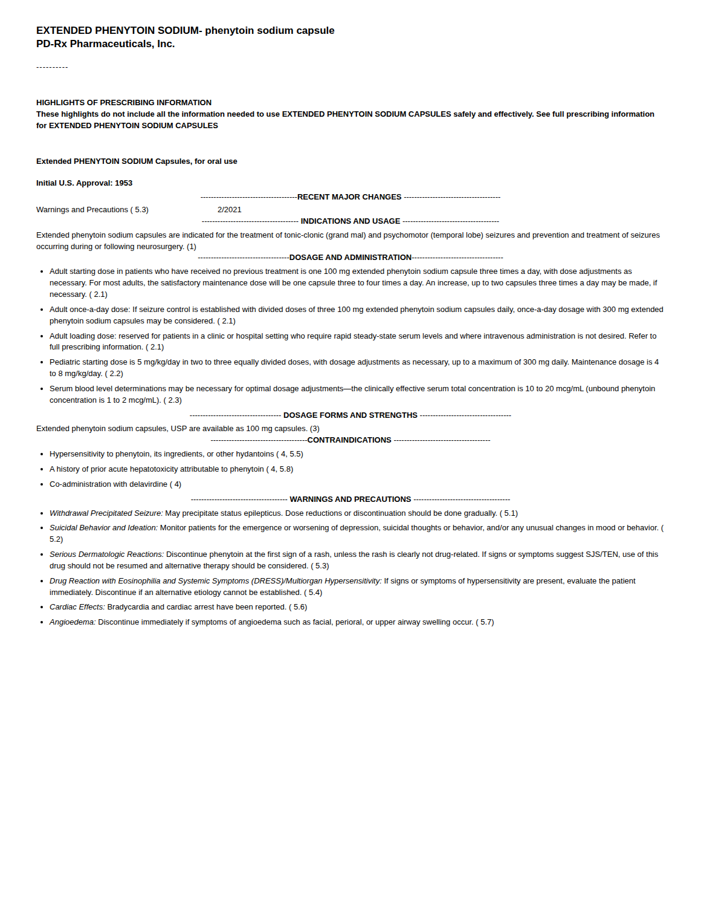EXTENDED PHENYTOIN SODIUM- phenytoin sodium capsule PD-Rx Pharmaceuticals, Inc.
----------
HIGHLIGHTS OF PRESCRIBING INFORMATION
These highlights do not include all the information needed to use EXTENDED PHENYTOIN SODIUM CAPSULES safely and effectively. See full prescribing information for EXTENDED PHENYTOIN SODIUM CAPSULES
Extended PHENYTOIN SODIUM Capsules, for oral use
Initial U.S. Approval: 1953
-------------------------------------RECENT MAJOR CHANGES -------------------------------------
Warnings and Precautions ( 5.3) 2/2021
------------------------------------- INDICATIONS AND USAGE -------------------------------------
Extended phenytoin sodium capsules are indicated for the treatment of tonic-clonic (grand mal) and psychomotor (temporal lobe) seizures and prevention and treatment of seizures occurring during or following neurosurgery. (1)
-----------------------------------DOSAGE AND ADMINISTRATION-----------------------------------
Adult starting dose in patients who have received no previous treatment is one 100 mg extended phenytoin sodium capsule three times a day, with dose adjustments as necessary. For most adults, the satisfactory maintenance dose will be one capsule three to four times a day. An increase, up to two capsules three times a day may be made, if necessary. ( 2.1)
Adult once-a-day dose: If seizure control is established with divided doses of three 100 mg extended phenytoin sodium capsules daily, once-a-day dosage with 300 mg extended phenytoin sodium capsules may be considered. ( 2.1)
Adult loading dose: reserved for patients in a clinic or hospital setting who require rapid steady-state serum levels and where intravenous administration is not desired. Refer to full prescribing information. ( 2.1)
Pediatric starting dose is 5 mg/kg/day in two to three equally divided doses, with dosage adjustments as necessary, up to a maximum of 300 mg daily. Maintenance dosage is 4 to 8 mg/kg/day. ( 2.2)
Serum blood level determinations may be necessary for optimal dosage adjustments—the clinically effective serum total concentration is 10 to 20 mcg/mL (unbound phenytoin concentration is 1 to 2 mcg/mL). ( 2.3)
----------------------------------- DOSAGE FORMS AND STRENGTHS -----------------------------------
Extended phenytoin sodium capsules, USP are available as 100 mg capsules. (3)
-------------------------------------CONTRAINDICATIONS -------------------------------------
Hypersensitivity to phenytoin, its ingredients, or other hydantoins ( 4, 5.5)
A history of prior acute hepatotoxicity attributable to phenytoin ( 4, 5.8)
Co-administration with delavirdine ( 4)
------------------------------------- WARNINGS AND PRECAUTIONS -------------------------------------
Withdrawal Precipitated Seizure: May precipitate status epilepticus. Dose reductions or discontinuation should be done gradually. ( 5.1)
Suicidal Behavior and Ideation: Monitor patients for the emergence or worsening of depression, suicidal thoughts or behavior, and/or any unusual changes in mood or behavior. ( 5.2)
Serious Dermatologic Reactions: Discontinue phenytoin at the first sign of a rash, unless the rash is clearly not drug-related. If signs or symptoms suggest SJS/TEN, use of this drug should not be resumed and alternative therapy should be considered. ( 5.3)
Drug Reaction with Eosinophilia and Systemic Symptoms (DRESS)/Multiorgan Hypersensitivity: If signs or symptoms of hypersensitivity are present, evaluate the patient immediately. Discontinue if an alternative etiology cannot be established. ( 5.4)
Cardiac Effects: Bradycardia and cardiac arrest have been reported. ( 5.6)
Angioedema: Discontinue immediately if symptoms of angioedema such as facial, perioral, or upper airway swelling occur. ( 5.7)